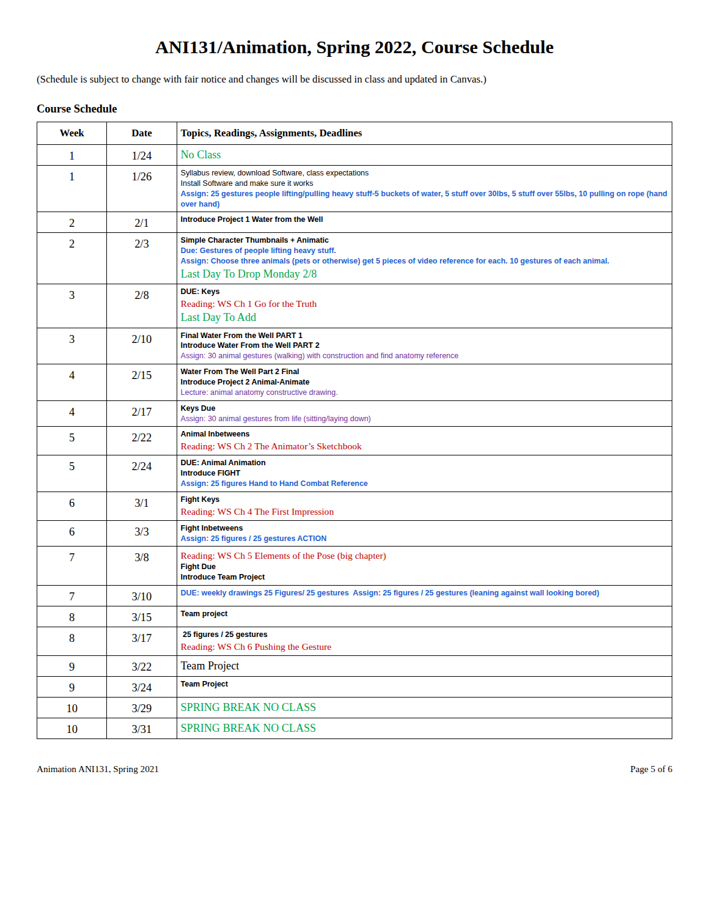ANI131/Animation, Spring 2022, Course Schedule
(Schedule is subject to change with fair notice and changes will be discussed in class and updated in Canvas.)
Course Schedule
| Week | Date | Topics, Readings, Assignments, Deadlines |
| --- | --- | --- |
| 1 | 1/24 | No Class |
| 1 | 1/26 | Syllabus review, download Software, class expectations Install Software and make sure it works Assign: 25 gestures people lifting/pulling heavy stuff-5 buckets of water, 5 stuff over 30lbs, 5 stuff over 55lbs, 10 pulling on rope (hand over hand) |
| 2 | 2/1 | Introduce Project 1 Water from the Well |
| 2 | 2/3 | Simple Character Thumbnails + Animatic Due: Gestures of people lifting heavy stuff. Assign: Choose three animals (pets or otherwise) get 5 pieces of video reference for each. 10 gestures of each animal. Last Day To Drop Monday 2/8 |
| 3 | 2/8 | DUE: Keys Reading: WS Ch 1 Go for the Truth Last Day To Add |
| 3 | 2/10 | Final Water From the Well PART 1 Introduce Water From the Well PART 2 Assign: 30 animal gestures (walking) with construction and find anatomy reference |
| 4 | 2/15 | Water From The Well Part 2 Final Introduce Project 2 Animal-Animate Lecture: animal anatomy constructive drawing. |
| 4 | 2/17 | Keys Due Assign: 30 animal gestures from life (sitting/laying down) |
| 5 | 2/22 | Animal Inbetweens Reading: WS Ch 2 The Animator’s Sketchbook |
| 5 | 2/24 | DUE: Animal Animation Introduce FIGHT Assign: 25 figures Hand to Hand Combat Reference |
| 6 | 3/1 | Fight Keys Reading: WS Ch 4 The First Impression |
| 6 | 3/3 | Fight Inbetweens Assign: 25 figures / 25 gestures ACTION |
| 7 | 3/8 | Reading: WS Ch 5 Elements of the Pose (big chapter) Fight Due Introduce Team Project |
| 7 | 3/10 | DUE: weekly drawings 25 Figures/ 25 gestures Assign: 25 figures / 25 gestures (leaning against wall looking bored) |
| 8 | 3/15 | Team project |
| 8 | 3/17 | 25 figures / 25 gestures Reading: WS Ch 6 Pushing the Gesture |
| 9 | 3/22 | Team Project |
| 9 | 3/24 | Team Project |
| 10 | 3/29 | SPRING BREAK NO CLASS |
| 10 | 3/31 | SPRING BREAK NO CLASS |
Animation ANI131, Spring 2021 Page 5 of 6